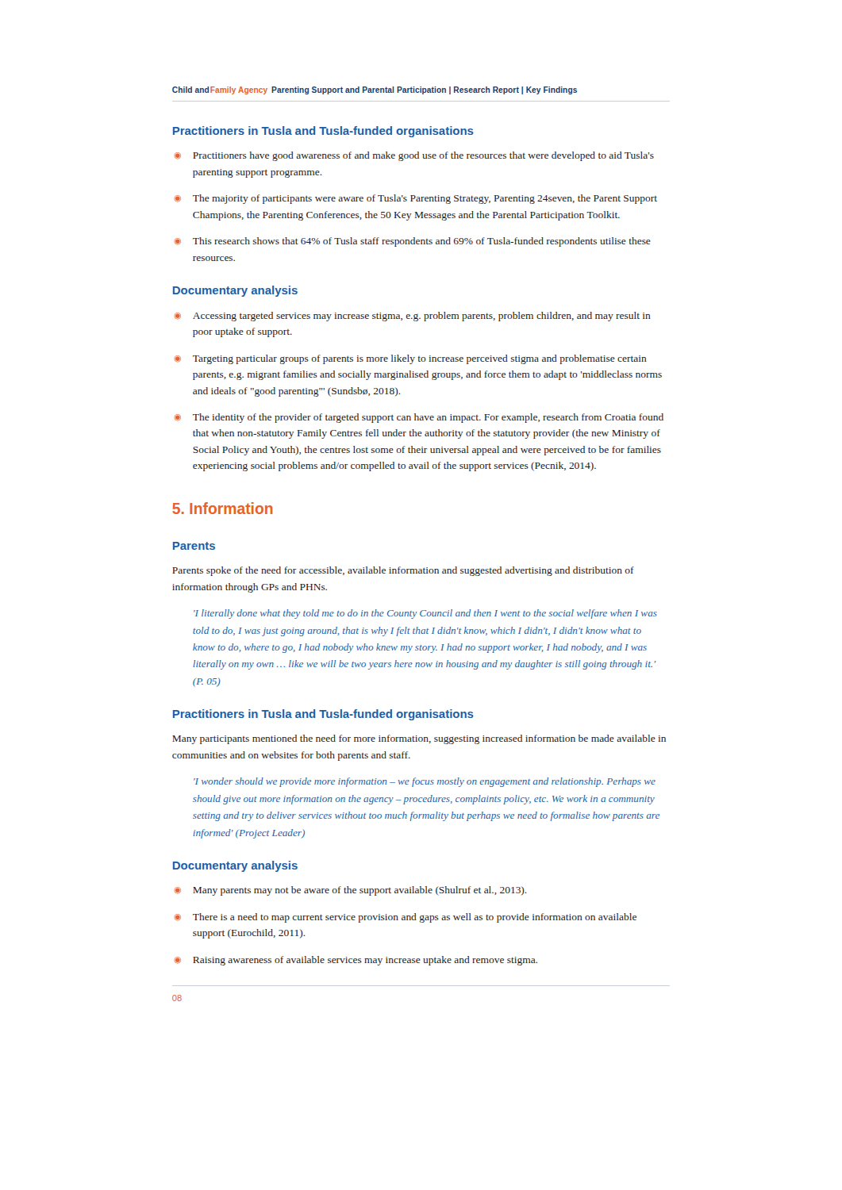Child and Family Agency Parenting Support and Parental Participation | Research Report | Key Findings
Practitioners in Tusla and Tusla-funded organisations
Practitioners have good awareness of and make good use of the resources that were developed to aid Tusla's parenting support programme.
The majority of participants were aware of Tusla's Parenting Strategy, Parenting 24seven, the Parent Support Champions, the Parenting Conferences, the 50 Key Messages and the Parental Participation Toolkit.
This research shows that 64% of Tusla staff respondents and 69% of Tusla-funded respondents utilise these resources.
Documentary analysis
Accessing targeted services may increase stigma, e.g. problem parents, problem children, and may result in poor uptake of support.
Targeting particular groups of parents is more likely to increase perceived stigma and problematise certain parents, e.g. migrant families and socially marginalised groups, and force them to adapt to 'middleclass norms and ideals of "good parenting"' (Sundsbø, 2018).
The identity of the provider of targeted support can have an impact. For example, research from Croatia found that when non-statutory Family Centres fell under the authority of the statutory provider (the new Ministry of Social Policy and Youth), the centres lost some of their universal appeal and were perceived to be for families experiencing social problems and/or compelled to avail of the support services (Pecnik, 2014).
5. Information
Parents
Parents spoke of the need for accessible, available information and suggested advertising and distribution of information through GPs and PHNs.
'I literally done what they told me to do in the County Council and then I went to the social welfare when I was told to do, I was just going around, that is why I felt that I didn't know, which I didn't, I didn't know what to know to do, where to go, I had nobody who knew my story. I had no support worker, I had nobody, and I was literally on my own … like we will be two years here now in housing and my daughter is still going through it.' (P. 05)
Practitioners in Tusla and Tusla-funded organisations
Many participants mentioned the need for more information, suggesting increased information be made available in communities and on websites for both parents and staff.
'I wonder should we provide more information – we focus mostly on engagement and relationship. Perhaps we should give out more information on the agency – procedures, complaints policy, etc. We work in a community setting and try to deliver services without too much formality but perhaps we need to formalise how parents are informed' (Project Leader)
Documentary analysis
Many parents may not be aware of the support available (Shulruf et al., 2013).
There is a need to map current service provision and gaps as well as to provide information on available support (Eurochild, 2011).
Raising awareness of available services may increase uptake and remove stigma.
08